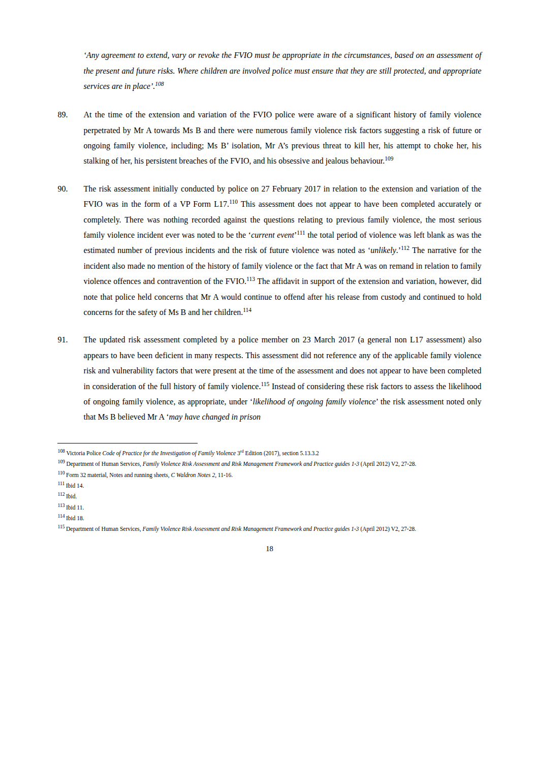‘Any agreement to extend, vary or revoke the FVIO must be appropriate in the circumstances, based on an assessment of the present and future risks. Where children are involved police must ensure that they are still protected, and appropriate services are in place’.108
89. At the time of the extension and variation of the FVIO police were aware of a significant history of family violence perpetrated by Mr A towards Ms B and there were numerous family violence risk factors suggesting a risk of future or ongoing family violence, including; Ms B’ isolation, Mr A’s previous threat to kill her, his attempt to choke her, his stalking of her, his persistent breaches of the FVIO, and his obsessive and jealous behaviour.109
90. The risk assessment initially conducted by police on 27 February 2017 in relation to the extension and variation of the FVIO was in the form of a VP Form L17.110 This assessment does not appear to have been completed accurately or completely. There was nothing recorded against the questions relating to previous family violence, the most serious family violence incident ever was noted to be the ‘current event’111 the total period of violence was left blank as was the estimated number of previous incidents and the risk of future violence was noted as ‘unlikely.’112 The narrative for the incident also made no mention of the history of family violence or the fact that Mr A was on remand in relation to family violence offences and contravention of the FVIO.113 The affidavit in support of the extension and variation, however, did note that police held concerns that Mr A would continue to offend after his release from custody and continued to hold concerns for the safety of Ms B and her children.114
91. The updated risk assessment completed by a police member on 23 March 2017 (a general non L17 assessment) also appears to have been deficient in many respects. This assessment did not reference any of the applicable family violence risk and vulnerability factors that were present at the time of the assessment and does not appear to have been completed in consideration of the full history of family violence.115 Instead of considering these risk factors to assess the likelihood of ongoing family violence, as appropriate, under ‘likelihood of ongoing family violence’ the risk assessment noted only that Ms B believed Mr A ‘may have changed in prison
108 Victoria Police Code of Practice for the Investigation of Family Violence 3rd Edition (2017), section 5.13.3.2
109 Department of Human Services, Family Violence Risk Assessment and Risk Management Framework and Practice guides 1-3 (April 2012) V2, 27-28.
110 Form 32 material, Notes and running sheets, C Waldron Notes 2, 11-16.
111 Ibid 14.
112 Ibid.
113 Ibid 11.
114 Ibid 18.
115 Department of Human Services, Family Violence Risk Assessment and Risk Management Framework and Practice guides 1-3 (April 2012) V2, 27-28.
18